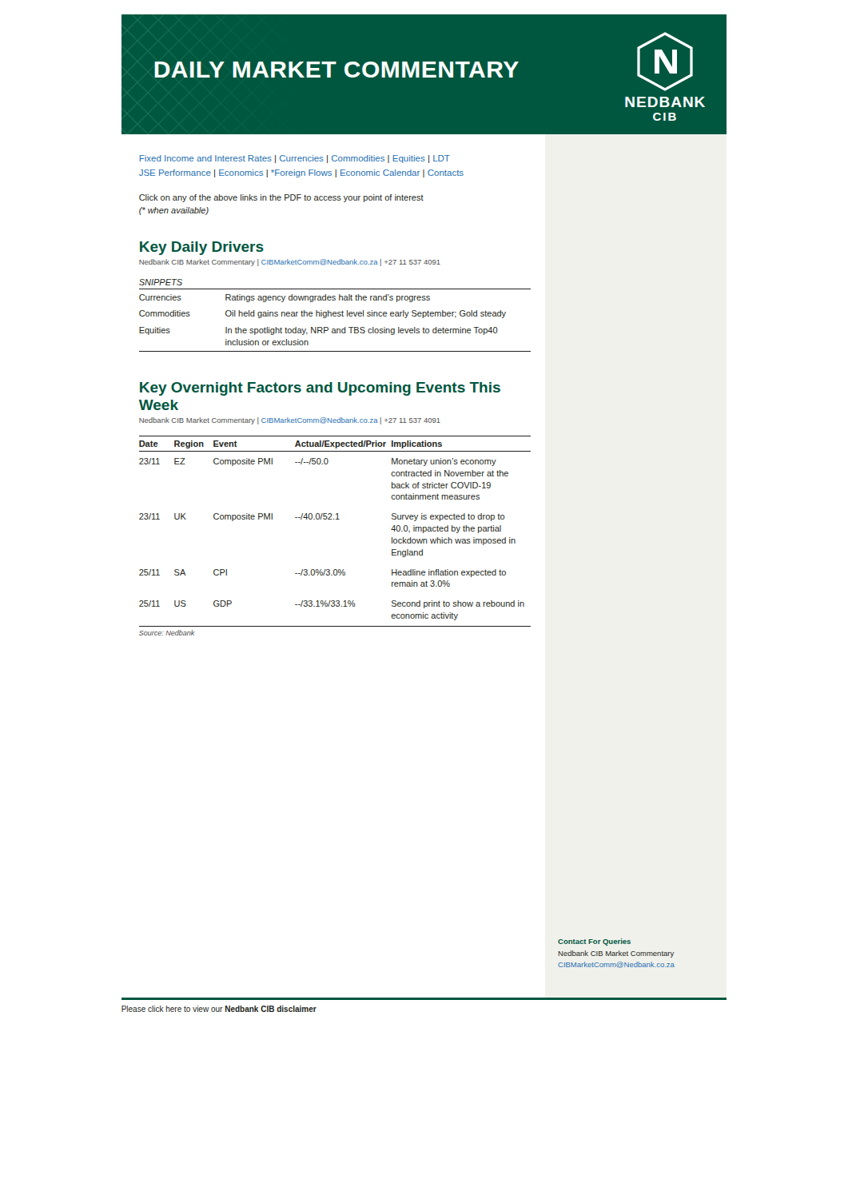DAILY MARKET COMMENTARY
NEDBANKCIB
Fixed Income and Interest Rates | Currencies | Commodities | Equities | LDT
JSE Performance | Economics | *Foreign Flows | Economic Calendar | Contacts
Click on any of the above links in the PDF to access your point of interest
(* when available)
Key Daily Drivers
Nedbank CIB Market Commentary | CIBMarketComm@Nedbank.co.za | +27 11 537 4091
SNIPPETS
| Currencies | Ratings agency downgrades halt the rand’s progress |
| Commodities | Oil held gains near the highest level since early September; Gold steady |
| Equities | In the spotlight today, NRP and TBS closing levels to determine Top40 inclusion or exclusion |
Key Overnight Factors and Upcoming Events This Week
Nedbank CIB Market Commentary | CIBMarketComm@Nedbank.co.za | +27 11 537 4091
| Date | Region | Event | Actual/Expected/Prior | Implications |
| --- | --- | --- | --- | --- |
| 23/11 | EZ | Composite PMI | --/--/50.0 | Monetary union’s economy contracted in November at the back of stricter COVID-19 containment measures |
| 23/11 | UK | Composite PMI | --/40.0/52.1 | Survey is expected to drop to 40.0, impacted by the partial lockdown which was imposed in England |
| 25/11 | SA | CPI | --/3.0%/3.0% | Headline inflation expected to remain at 3.0% |
| 25/11 | US | GDP | --/33.1%/33.1% | Second print to show a rebound in economic activity |
Source: Nedbank
Contact For Queries
Nedbank CIB Market Commentary
CIBMarketComm@Nedbank.co.za
Please click here to view our Nedbank CIB disclaimer